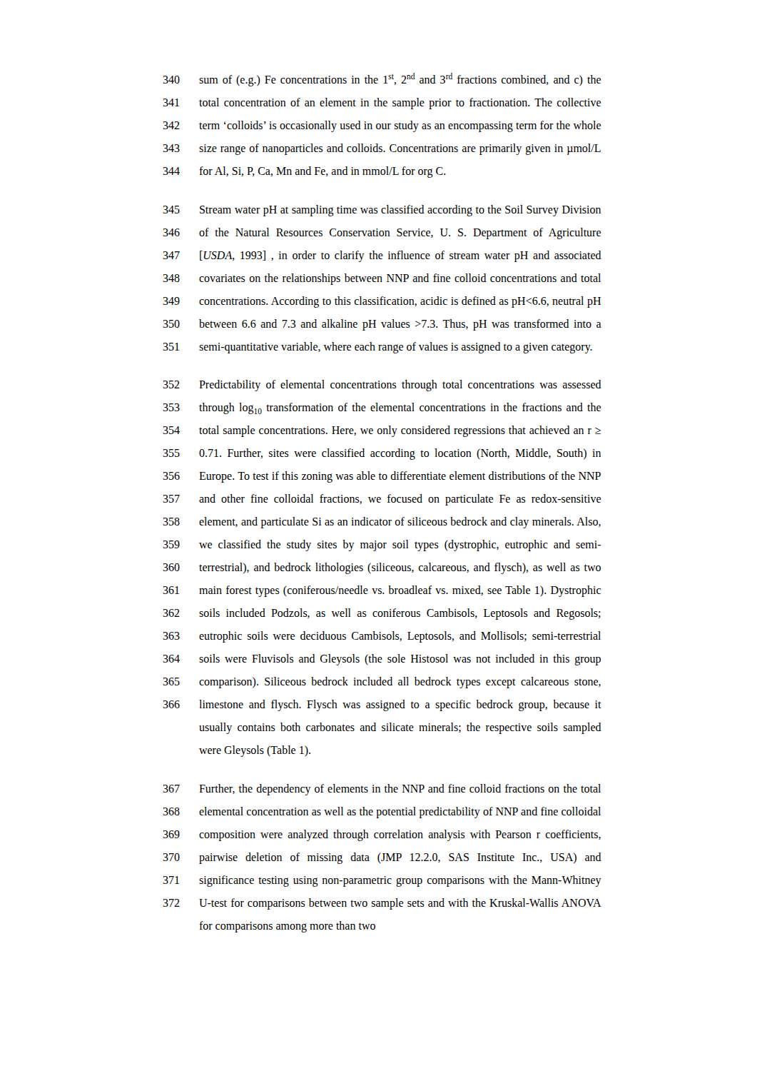340 341 342 343 344
sum of (e.g.) Fe concentrations in the 1st, 2nd and 3rd fractions combined, and c) the total concentration of an element in the sample prior to fractionation. The collective term ‘colloids’ is occasionally used in our study as an encompassing term for the whole size range of nanoparticles and colloids. Concentrations are primarily given in µmol/L for Al, Si, P, Ca, Mn and Fe, and in mmol/L for org C.
345 346 347 348 349 350 351
Stream water pH at sampling time was classified according to the Soil Survey Division of the Natural Resources Conservation Service, U. S. Department of Agriculture [USDA, 1993] , in order to clarify the influence of stream water pH and associated covariates on the relationships between NNP and fine colloid concentrations and total concentrations. According to this classification, acidic is defined as pH<6.6, neutral pH between 6.6 and 7.3 and alkaline pH values >7.3. Thus, pH was transformed into a semi-quantitative variable, where each range of values is assigned to a given category.
352 353 354 355 356 357 358 359 360 361 362 363 364 365 366
Predictability of elemental concentrations through total concentrations was assessed through log10 transformation of the elemental concentrations in the fractions and the total sample concentrations. Here, we only considered regressions that achieved an r ≥ 0.71. Further, sites were classified according to location (North, Middle, South) in Europe. To test if this zoning was able to differentiate element distributions of the NNP and other fine colloidal fractions, we focused on particulate Fe as redox-sensitive element, and particulate Si as an indicator of siliceous bedrock and clay minerals. Also, we classified the study sites by major soil types (dystrophic, eutrophic and semi-terrestrial), and bedrock lithologies (siliceous, calcareous, and flysch), as well as two main forest types (coniferous/needle vs. broadleaf vs. mixed, see Table 1). Dystrophic soils included Podzols, as well as coniferous Cambisols, Leptosols and Regosols; eutrophic soils were deciduous Cambisols, Leptosols, and Mollisols; semi-terrestrial soils were Fluvisols and Gleysols (the sole Histosol was not included in this group comparison). Siliceous bedrock included all bedrock types except calcareous stone, limestone and flysch. Flysch was assigned to a specific bedrock group, because it usually contains both carbonates and silicate minerals; the respective soils sampled were Gleysols (Table 1).
367 368 369 370 371 372
Further, the dependency of elements in the NNP and fine colloid fractions on the total elemental concentration as well as the potential predictability of NNP and fine colloidal composition were analyzed through correlation analysis with Pearson r coefficients, pairwise deletion of missing data (JMP 12.2.0, SAS Institute Inc., USA) and significance testing using non-parametric group comparisons with the Mann-Whitney U-test for comparisons between two sample sets and with the Kruskal-Wallis ANOVA for comparisons among more than two